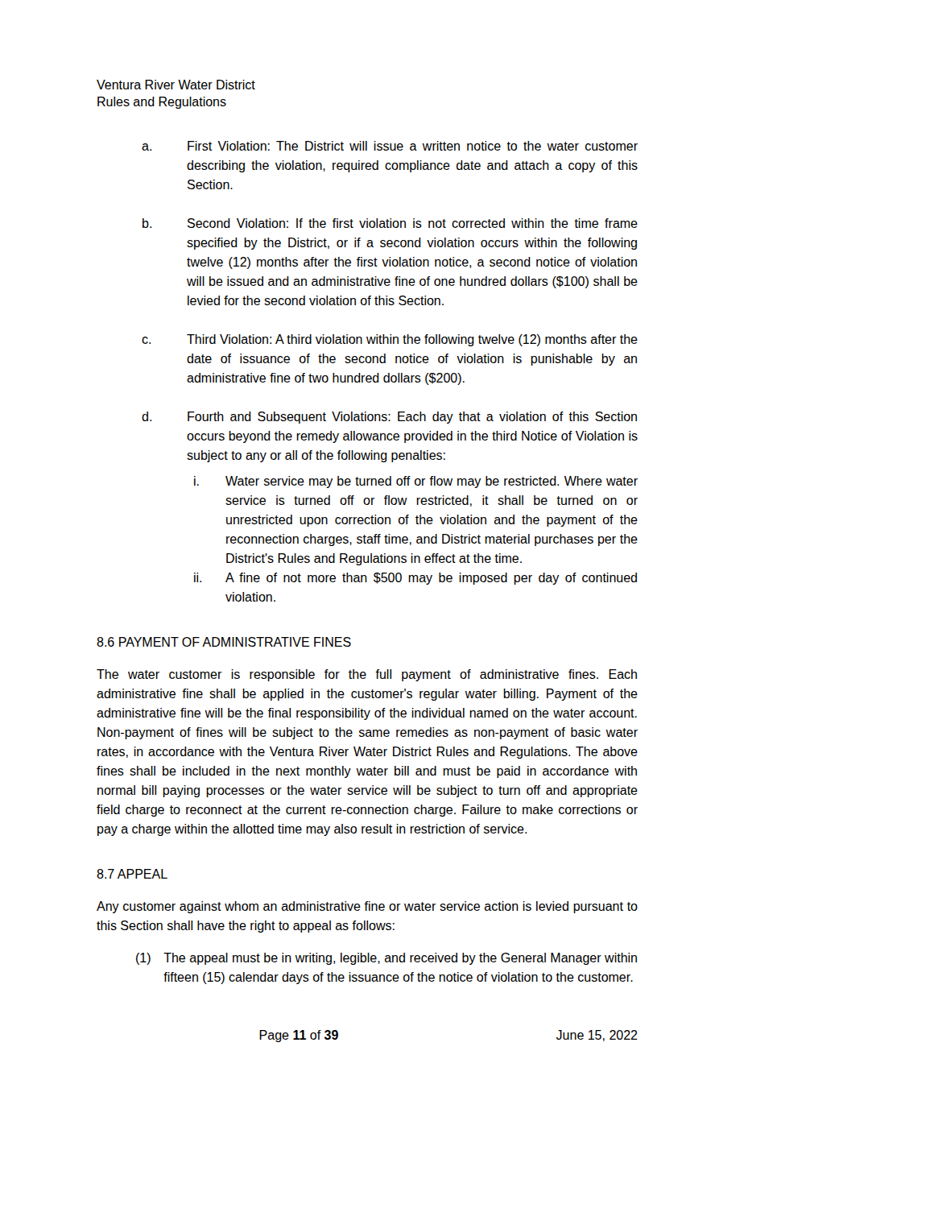Ventura River Water District
Rules and Regulations
a. First Violation: The District will issue a written notice to the water customer describing the violation, required compliance date and attach a copy of this Section.
b. Second Violation: If the first violation is not corrected within the time frame specified by the District, or if a second violation occurs within the following twelve (12) months after the first violation notice, a second notice of violation will be issued and an administrative fine of one hundred dollars ($100) shall be levied for the second violation of this Section.
c. Third Violation: A third violation within the following twelve (12) months after the date of issuance of the second notice of violation is punishable by an administrative fine of two hundred dollars ($200).
d. Fourth and Subsequent Violations: Each day that a violation of this Section occurs beyond the remedy allowance provided in the third Notice of Violation is subject to any or all of the following penalties:
i. Water service may be turned off or flow may be restricted. Where water service is turned off or flow restricted, it shall be turned on or unrestricted upon correction of the violation and the payment of the reconnection charges, staff time, and District material purchases per the District's Rules and Regulations in effect at the time.
ii. A fine of not more than $500 may be imposed per day of continued violation.
8.6 PAYMENT OF ADMINISTRATIVE FINES
The water customer is responsible for the full payment of administrative fines. Each administrative fine shall be applied in the customer's regular water billing. Payment of the administrative fine will be the final responsibility of the individual named on the water account. Non-payment of fines will be subject to the same remedies as non-payment of basic water rates, in accordance with the Ventura River Water District Rules and Regulations. The above fines shall be included in the next monthly water bill and must be paid in accordance with normal bill paying processes or the water service will be subject to turn off and appropriate field charge to reconnect at the current re-connection charge. Failure to make corrections or pay a charge within the allotted time may also result in restriction of service.
8.7 APPEAL
Any customer against whom an administrative fine or water service action is levied pursuant to this Section shall have the right to appeal as follows:
(1) The appeal must be in writing, legible, and received by the General Manager within fifteen (15) calendar days of the issuance of the notice of violation to the customer.
Page 11 of 39 June 15, 2022